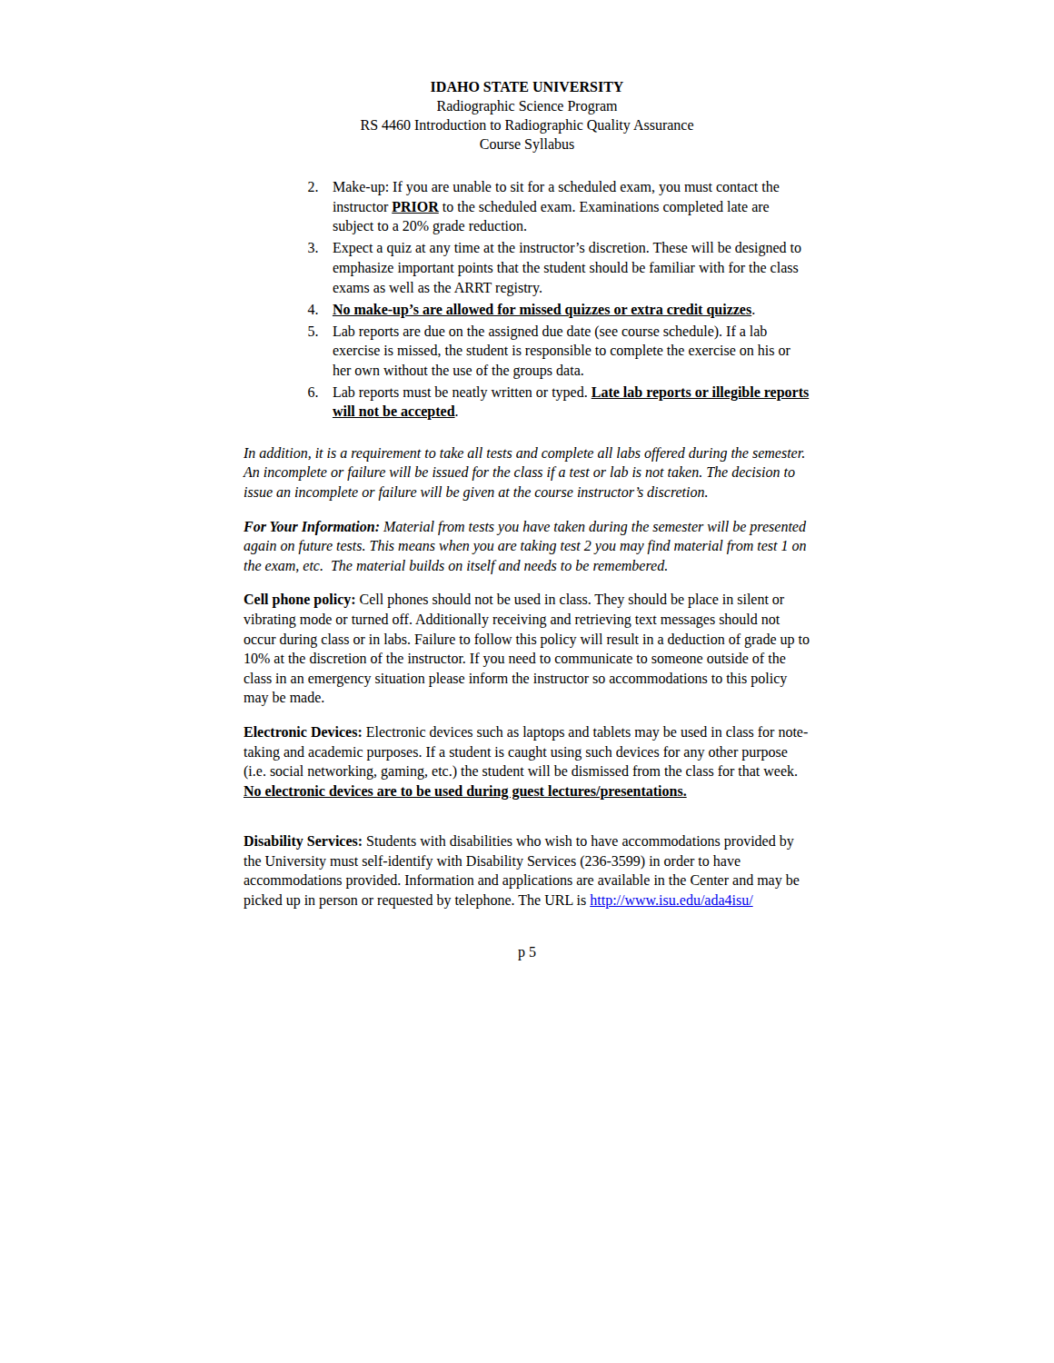Idaho State University
Radiographic Science Program
RS 4460 Introduction to Radiographic Quality Assurance
Course Syllabus
Make-up: If you are unable to sit for a scheduled exam, you must contact the instructor PRIOR to the scheduled exam. Examinations completed late are subject to a 20% grade reduction.
Expect a quiz at any time at the instructor’s discretion. These will be designed to emphasize important points that the student should be familiar with for the class exams as well as the ARRT registry.
No make-up’s are allowed for missed quizzes or extra credit quizzes.
Lab reports are due on the assigned due date (see course schedule). If a lab exercise is missed, the student is responsible to complete the exercise on his or her own without the use of the groups data.
Lab reports must be neatly written or typed. Late lab reports or illegible reports will not be accepted.
In addition, it is a requirement to take all tests and complete all labs offered during the semester. An incomplete or failure will be issued for the class if a test or lab is not taken. The decision to issue an incomplete or failure will be given at the course instructor’s discretion.
For Your Information: Material from tests you have taken during the semester will be presented again on future tests. This means when you are taking test 2 you may find material from test 1 on the exam, etc. The material builds on itself and needs to be remembered.
Cell phone policy: Cell phones should not be used in class. They should be place in silent or vibrating mode or turned off. Additionally receiving and retrieving text messages should not occur during class or in labs. Failure to follow this policy will result in a deduction of grade up to 10% at the discretion of the instructor. If you need to communicate to someone outside of the class in an emergency situation please inform the instructor so accommodations to this policy may be made.
Electronic Devices: Electronic devices such as laptops and tablets may be used in class for note-taking and academic purposes. If a student is caught using such devices for any other purpose (i.e. social networking, gaming, etc.) the student will be dismissed from the class for that week. No electronic devices are to be used during guest lectures/presentations.
Disability Services: Students with disabilities who wish to have accommodations provided by the University must self-identify with Disability Services (236-3599) in order to have accommodations provided. Information and applications are available in the Center and may be picked up in person or requested by telephone. The URL is http://www.isu.edu/ada4isu/
p 5